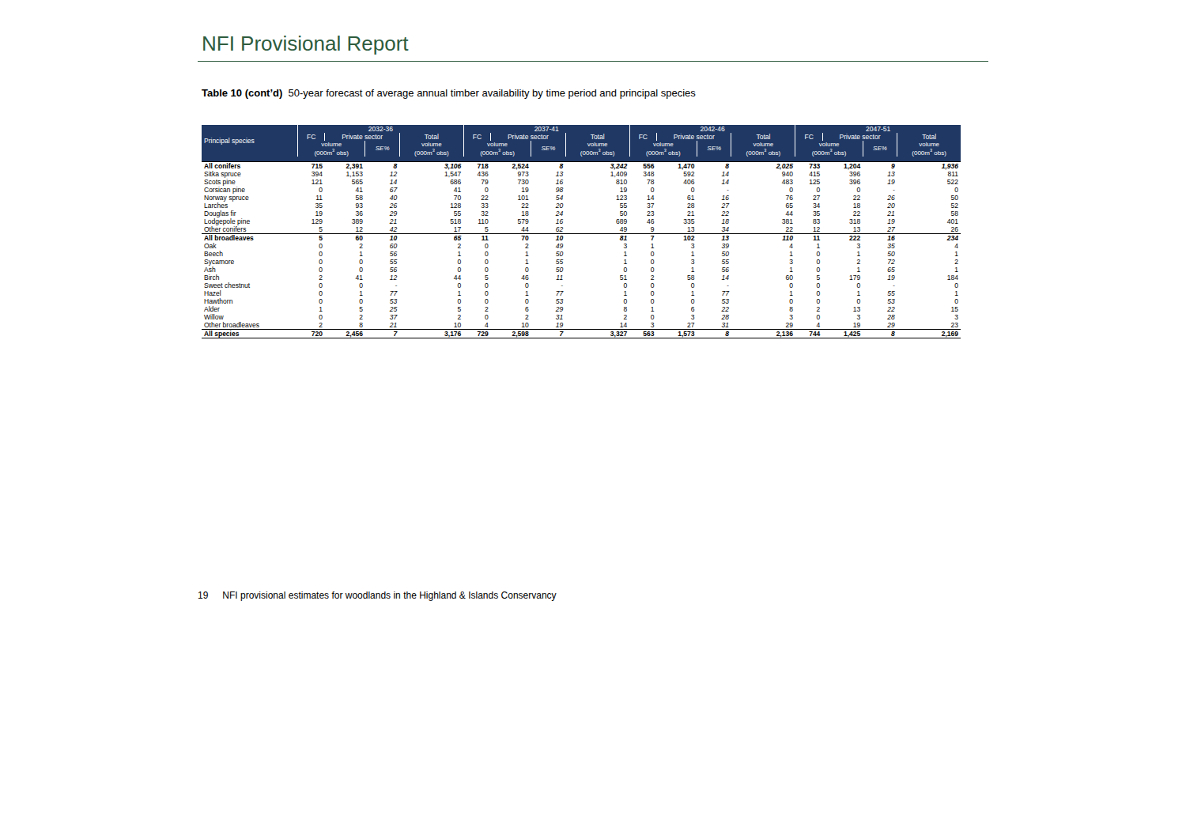NFI Provisional Report
Table 10 (cont’d) 50-year forecast of average annual timber availability by time period and principal species
| Principal species | 2032-36 | 2037-41 | 2042-46 | 2047-51 |
| --- | --- | --- | --- | --- |
| FC | Private sector | Total | FC | Private sector | Total | FC | Private sector | Total | FC | Private sector | Total |
| volume (000m 3 obs) | SE% | volume (000m 3 obs) | volume (000m 3 obs) | SE% | volume (000m 3 obs) | volume (000m 3 obs) | SE% | volume (000m 3 obs) | volume (000m 3 obs) | SE% | volume (000m 3 obs) |
| All conifers | 715 | 2,391 | 8 | 3,106 | 718 | 2,524 | 8 | 3,242 | 556 | 1,470 | 8 | 2,025 | 733 | 1,204 | 9 | 1,936 |
| Sitka spruce | 394 | 1,153 | 12 | 1,547 | 436 | 973 | 13 | 1,409 | 348 | 592 | 14 | 940 | 415 | 396 | 13 | 811 |
| Scots pine | 121 | 565 | 14 | 686 | 79 | 730 | 16 | 810 | 78 | 406 | 14 | 483 | 125 | 396 | 19 | 522 |
| Corsican pine | 0 | 41 | 67 | 41 | 0 | 19 | 98 | 19 | 0 | 0 | - | 0 | 0 | 0 | - | 0 |
| Norway spruce | 11 | 58 | 40 | 70 | 22 | 101 | 54 | 123 | 14 | 61 | 16 | 76 | 27 | 22 | 26 | 50 |
| Larches | 35 | 93 | 26 | 128 | 33 | 22 | 20 | 55 | 37 | 28 | 27 | 65 | 34 | 18 | 20 | 52 |
| Douglas fir | 19 | 36 | 29 | 55 | 32 | 18 | 24 | 50 | 23 | 21 | 22 | 44 | 35 | 22 | 21 | 58 |
| Lodgepole pine | 129 | 389 | 21 | 518 | 110 | 579 | 16 | 689 | 46 | 335 | 18 | 381 | 83 | 318 | 19 | 401 |
| Other conifers | 5 | 12 | 42 | 17 | 5 | 44 | 62 | 49 | 9 | 13 | 34 | 22 | 12 | 13 | 27 | 26 |
| All broadleaves | 5 | 60 | 10 | 65 | 11 | 70 | 10 | 81 | 7 | 102 | 13 | 110 | 11 | 222 | 16 | 234 |
| Oak | 0 | 2 | 60 | 2 | 0 | 2 | 49 | 3 | 1 | 3 | 39 | 4 | 1 | 3 | 35 | 4 |
| Beech | 0 | 1 | 56 | 1 | 0 | 1 | 50 | 1 | 0 | 1 | 50 | 1 | 0 | 1 | 50 | 1 |
| Sycamore | 0 | 0 | 55 | 0 | 0 | 1 | 55 | 1 | 0 | 3 | 55 | 3 | 0 | 2 | 72 | 2 |
| Ash | 0 | 0 | 56 | 0 | 0 | 0 | 50 | 0 | 0 | 1 | 56 | 1 | 0 | 1 | 65 | 1 |
| Birch | 2 | 41 | 12 | 44 | 5 | 46 | 11 | 51 | 2 | 58 | 14 | 60 | 5 | 179 | 19 | 184 |
| Sweet chestnut | 0 | 0 | - | 0 | 0 | 0 | - | 0 | 0 | 0 | - | 0 | 0 | 0 | - | 0 |
| Hazel | 0 | 1 | 77 | 1 | 0 | 1 | 77 | 1 | 0 | 1 | 77 | 1 | 0 | 1 | 55 | 1 |
| Hawthorn | 0 | 0 | 53 | 0 | 0 | 0 | 53 | 0 | 0 | 0 | 53 | 0 | 0 | 0 | 53 | 0 |
| Alder | 1 | 5 | 25 | 5 | 2 | 6 | 29 | 8 | 1 | 6 | 22 | 8 | 2 | 13 | 22 | 15 |
| Willow | 0 | 2 | 37 | 2 | 0 | 2 | 31 | 2 | 0 | 3 | 28 | 3 | 0 | 3 | 28 | 3 |
| Other broadleaves | 2 | 8 | 21 | 10 | 4 | 10 | 19 | 14 | 3 | 27 | 31 | 29 | 4 | 19 | 29 | 23 |
| All species | 720 | 2,456 | 7 | 3,176 | 729 | 2,598 | 7 | 3,327 | 563 | 1,573 | 8 | 2,136 | 744 | 1,425 | 8 | 2,169 |
19 NFI provisional estimates for woodlands in the Highland & Islands Conservancy